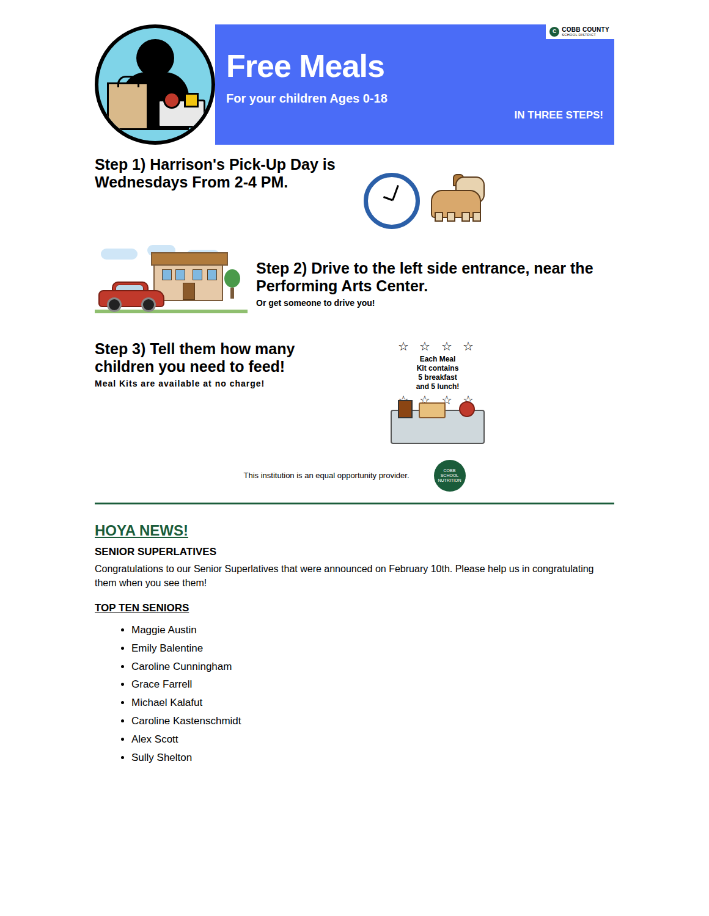C COBB COUNTY SCHOOL DISTRICT
Free Meals
For your children Ages 0-18
IN THREE STEPS!
Step 1) Harrison's Pick-Up Day is Wednesdays From 2-4 PM.
Step 2) Drive to the left side entrance, near the Performing Arts Center.
Or get someone to drive you!
Step 3) Tell them how many children you need to feed!
Meal Kits are available at no charge!
☆ ☆ ☆ ☆
Each Meal
Kit contains
5 breakfast
and 5 lunch!
☆ ☆ ☆ ☆
This institution is an equal opportunity provider.
COBB
SCHOOL
NUTRITION
HOYA NEWS!
SENIOR SUPERLATIVES
Congratulations to our Senior Superlatives that were announced on February 10th. Please help us in congratulating them when you see them!
TOP TEN SENIORS
Maggie Austin
Emily Balentine
Caroline Cunningham
Grace Farrell
Michael Kalafut
Caroline Kastenschmidt
Alex Scott
Sully Shelton